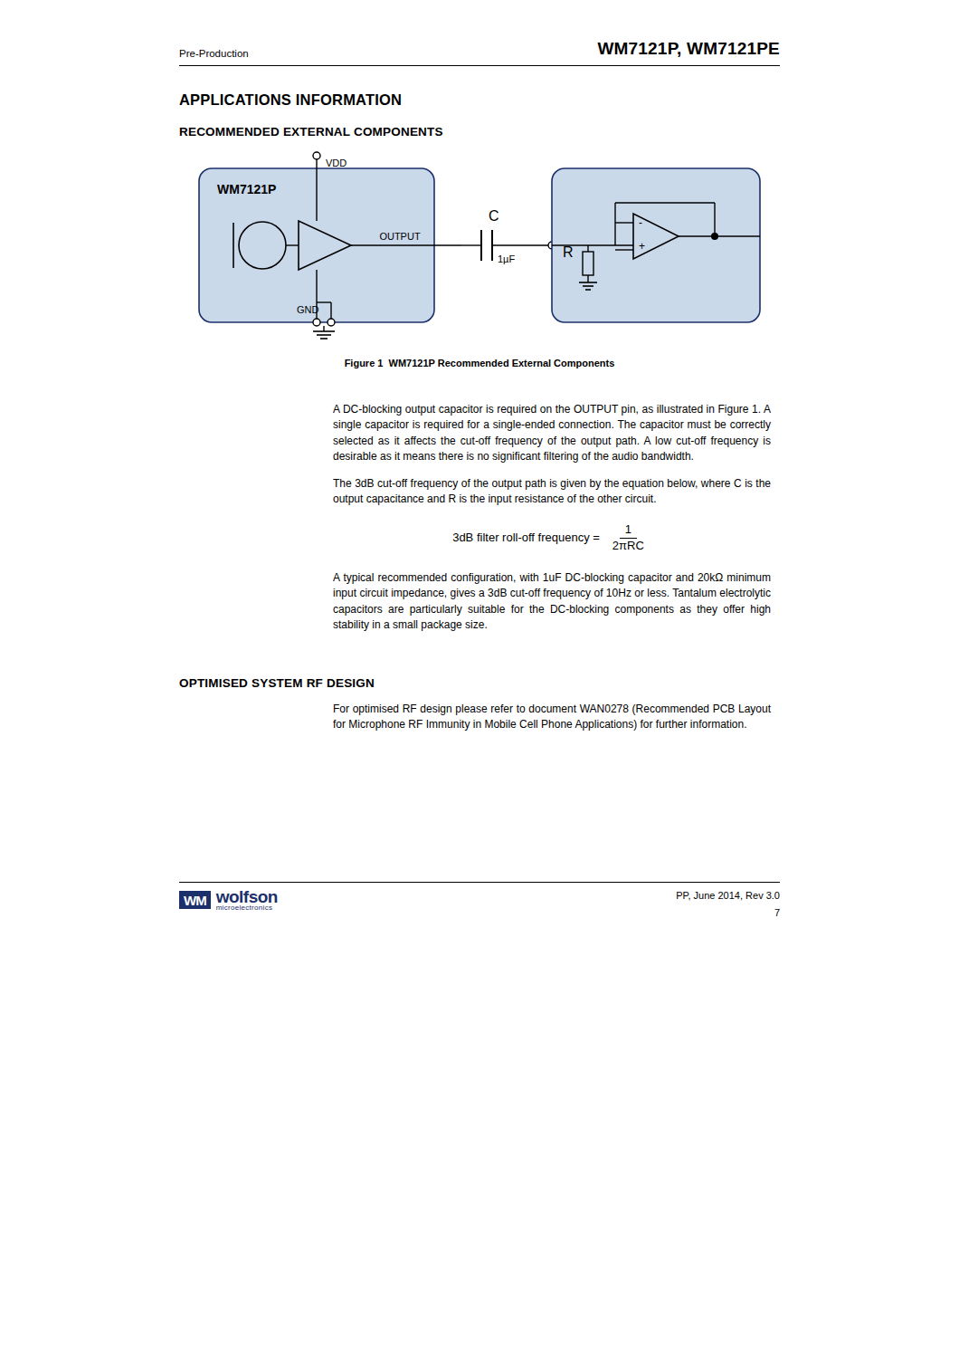Pre-Production
WM7121P, WM7121PE
APPLICATIONS INFORMATION
RECOMMENDED EXTERNAL COMPONENTS
WM7121P VDD OUTPUT GND C 1µF R - +
Figure 1 WM7121P Recommended External Components
A DC-blocking output capacitor is required on the OUTPUT pin, as illustrated in Figure 1. A single capacitor is required for a single-ended connection. The capacitor must be correctly selected as it affects the cut-off frequency of the output path. A low cut-off frequency is desirable as it means there is no significant filtering of the audio bandwidth.
The 3dB cut-off frequency of the output path is given by the equation below, where C is the output capacitance and R is the input resistance of the other circuit.
3dB filter roll-off frequency = 1 2πRC
A typical recommended configuration, with 1uF DC-blocking capacitor and 20kΩ minimum input circuit impedance, gives a 3dB cut-off frequency of 10Hz or less. Tantalum electrolytic capacitors are particularly suitable for the DC-blocking components as they offer high stability in a small package size.
OPTIMISED SYSTEM RF DESIGN
For optimised RF design please refer to document WAN0278 (Recommended PCB Layout for Microphone RF Immunity in Mobile Cell Phone Applications) for further information.
WM wolfson microelectronics
PP, June 2014, Rev 3.0
7